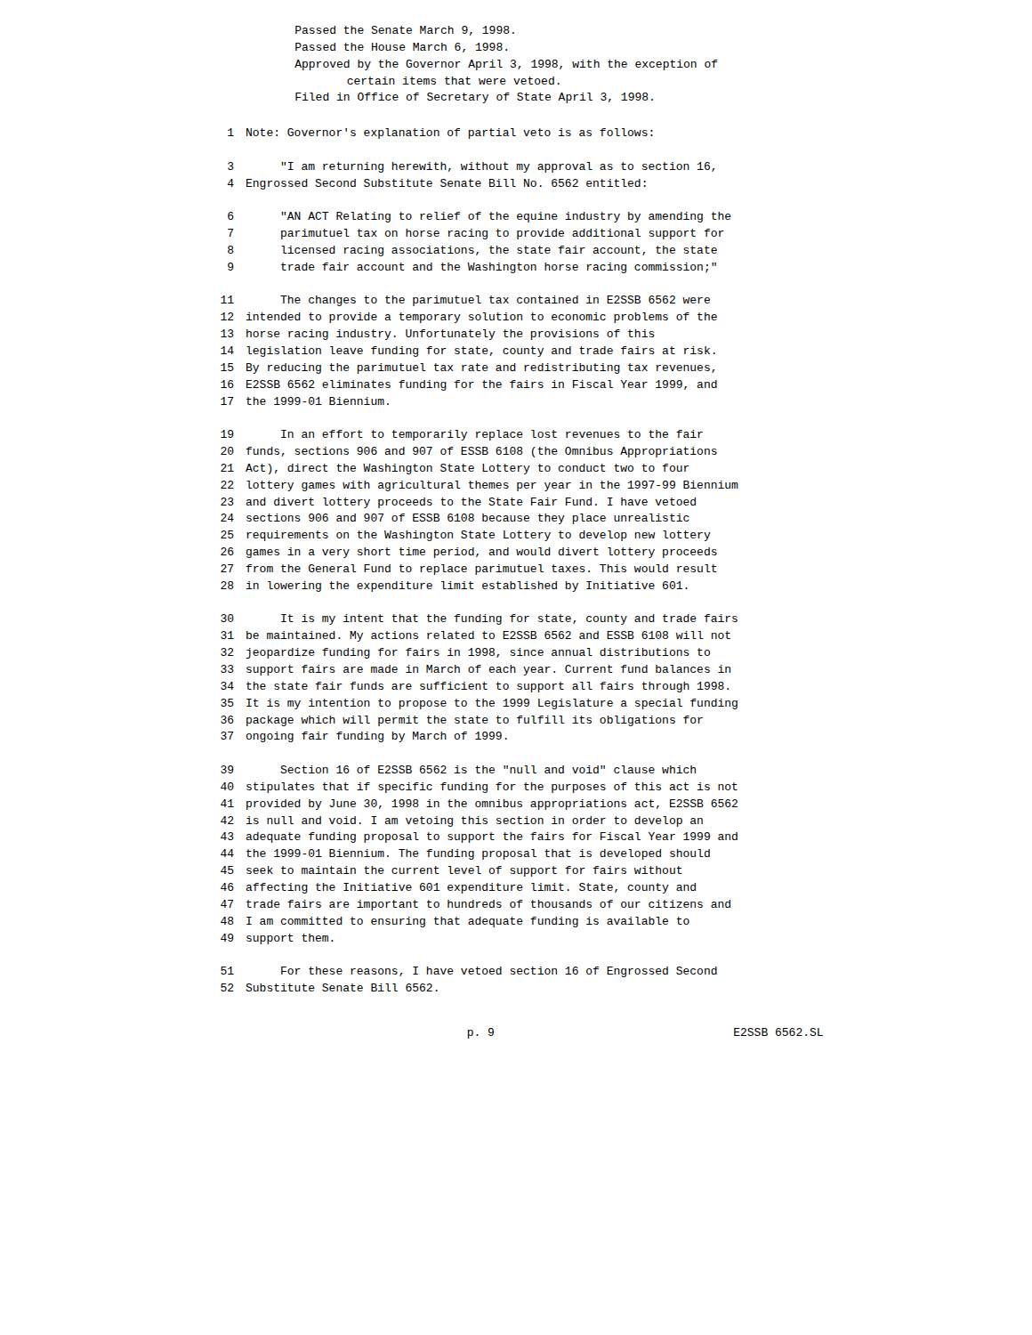Passed the Senate March 9, 1998.
Passed the House March 6, 1998.
Approved by the Governor April 3, 1998, with the exception of
certain items that were vetoed.
Filed in Office of Secretary of State April 3, 1998.
Note: Governor's explanation of partial veto is as follows:
"I am returning herewith, without my approval as to section 16,
Engrossed Second Substitute Senate Bill No. 6562 entitled:
"AN ACT Relating to relief of the equine industry by amending the
parimutuel tax on horse racing to provide additional support for
licensed racing associations, the state fair account, the state
trade fair account and the Washington horse racing commission;"
The changes to the parimutuel tax contained in E2SSB 6562 were
intended to provide a temporary solution to economic problems of the
horse racing industry. Unfortunately the provisions of this
legislation leave funding for state, county and trade fairs at risk.
By reducing the parimutuel tax rate and redistributing tax revenues,
E2SSB 6562 eliminates funding for the fairs in Fiscal Year 1999, and
the 1999-01 Biennium.
In an effort to temporarily replace lost revenues to the fair
funds, sections 906 and 907 of ESSB 6108 (the Omnibus Appropriations
Act), direct the Washington State Lottery to conduct two to four
lottery games with agricultural themes per year in the 1997-99 Biennium
and divert lottery proceeds to the State Fair Fund. I have vetoed
sections 906 and 907 of ESSB 6108 because they place unrealistic
requirements on the Washington State Lottery to develop new lottery
games in a very short time period, and would divert lottery proceeds
from the General Fund to replace parimutuel taxes. This would result
in lowering the expenditure limit established by Initiative 601.
It is my intent that the funding for state, county and trade fairs
be maintained. My actions related to E2SSB 6562 and ESSB 6108 will not
jeopardize funding for fairs in 1998, since annual distributions to
support fairs are made in March of each year. Current fund balances in
the state fair funds are sufficient to support all fairs through 1998.
It is my intention to propose to the 1999 Legislature a special funding
package which will permit the state to fulfill its obligations for
ongoing fair funding by March of 1999.
Section 16 of E2SSB 6562 is the "null and void" clause which
stipulates that if specific funding for the purposes of this act is not
provided by June 30, 1998 in the omnibus appropriations act, E2SSB 6562
is null and void. I am vetoing this section in order to develop an
adequate funding proposal to support the fairs for Fiscal Year 1999 and
the 1999-01 Biennium. The funding proposal that is developed should
seek to maintain the current level of support for fairs without
affecting the Initiative 601 expenditure limit. State, county and
trade fairs are important to hundreds of thousands of our citizens and
I am committed to ensuring that adequate funding is available to
support them.
For these reasons, I have vetoed section 16 of Engrossed Second
Substitute Senate Bill 6562.
p. 9 E2SSB 6562.SL